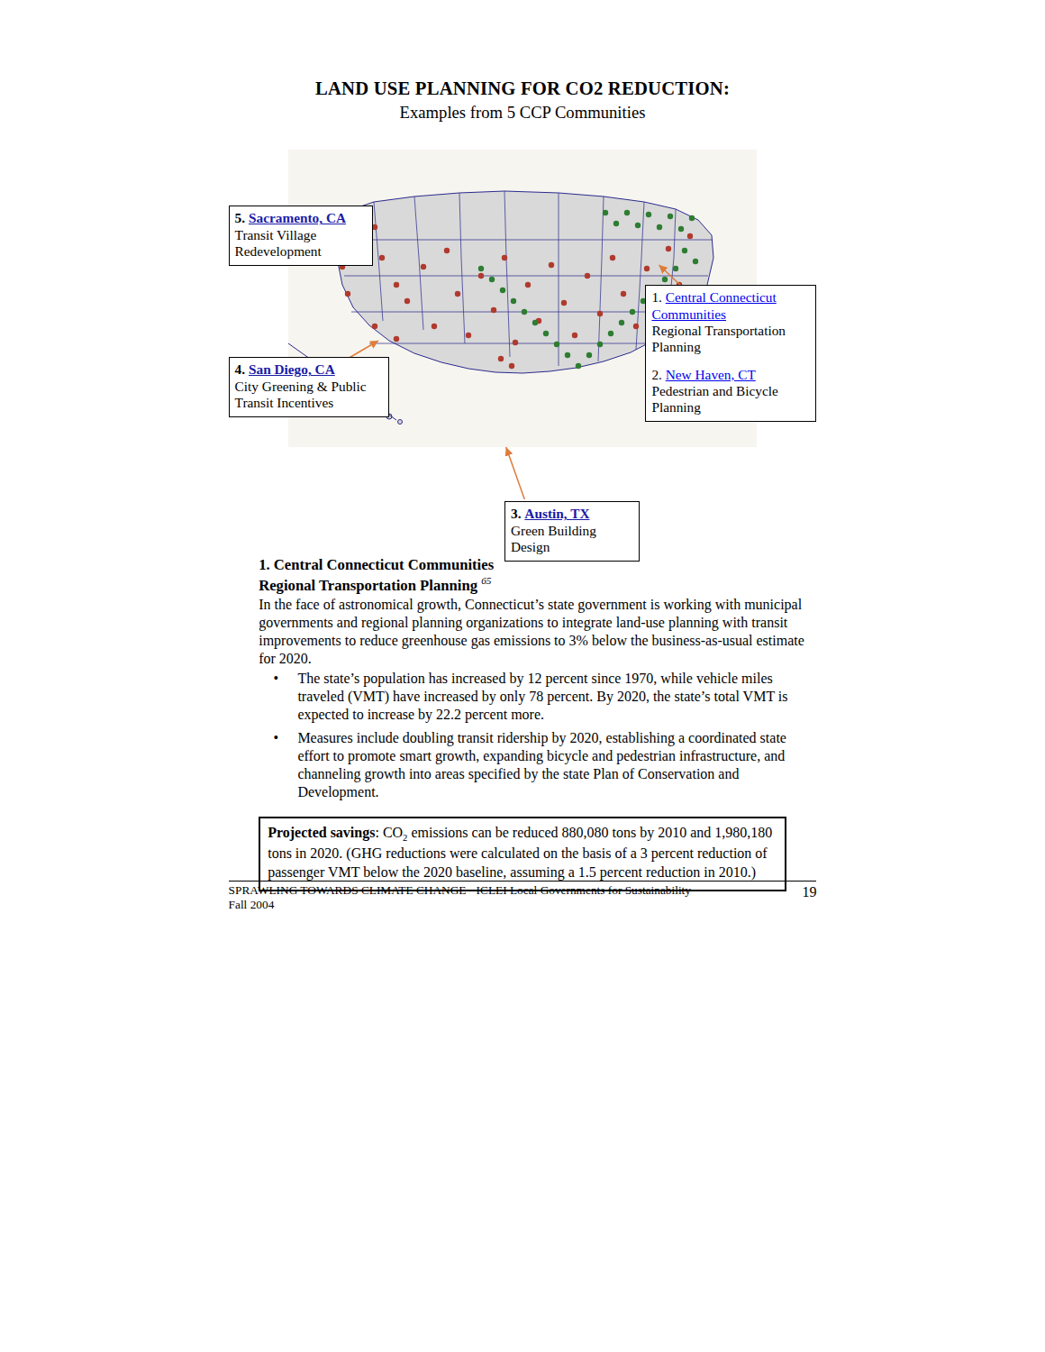LAND USE PLANNING FOR CO2 REDUCTION:
Examples from 5 CCP Communities
5. Sacramento, CA
Transit Village Redevelopment
4. San Diego, CA
City Greening & Public Transit Incentives
3. Austin, TX
Green Building Design
1. Central Connecticut Communities
Regional Transportation Planning
2. New Haven, CT
Pedestrian and Bicycle Planning
1. Central Connecticut Communities
Regional Transportation Planning 65
In the face of astronomical growth, Connecticut’s state government is working with municipal governments and regional planning organizations to integrate land-use planning with transit improvements to reduce greenhouse gas emissions to 3% below the business-as-usual estimate for 2020.
The state’s population has increased by 12 percent since 1970, while vehicle miles traveled (VMT) have increased by only 78 percent. By 2020, the state’s total VMT is expected to increase by 22.2 percent more.
Measures include doubling transit ridership by 2020, establishing a coordinated state effort to promote smart growth, expanding bicycle and pedestrian infrastructure, and channeling growth into areas specified by the state Plan of Conservation and Development.
Projected savings: CO2 emissions can be reduced 880,080 tons by 2010 and 1,980,180 tons in 2020. (GHG reductions were calculated on the basis of a 3 percent reduction of passenger VMT below the 2020 baseline, assuming a 1.5 percent reduction in 2010.)
SPRAWLING TOWARDS CLIMATE CHANGE - ICLEI Local Governments for Sustainability
Fall 2004
19